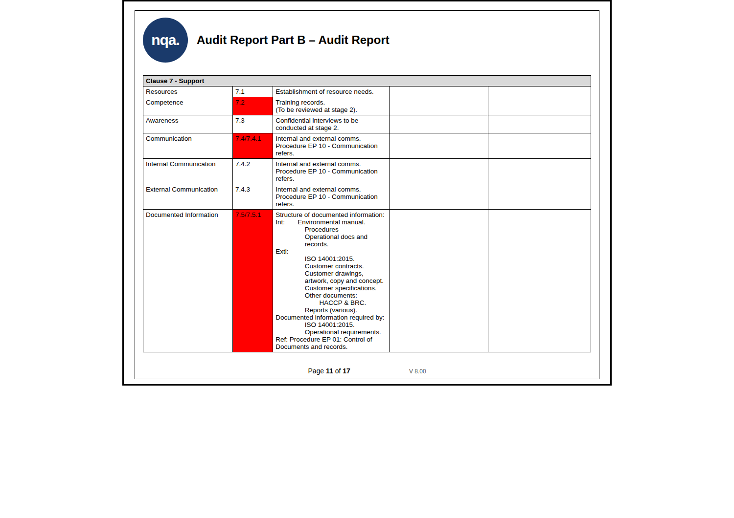nqa.
Audit Report Part B – Audit Report
| Clause 7 - Support |
| Resources | 7.1 | Establishment of resource needs. | | |
| Competence | 7.2 | Training records. (To be reviewed at stage 2). | | |
| Awareness | 7.3 | Confidential interviews to be conducted at stage 2. | | |
| Communication | 7.4/7.4.1 | Internal and external comms. Procedure EP 10 - Communication refers. | | |
| Internal Communication | 7.4.2 | Internal and external comms. Procedure EP 10 - Communication refers. | | |
| External Communication | 7.4.3 | Internal and external comms. Procedure EP 10 - Communication refers. | | |
| Documented Information | 7.5/7.5.1 | Structure of documented information: Int: Environmental manual. Procedures Operational docs and records. Extl: ISO 14001:2015. Customer contracts. Customer drawings, artwork, copy and concept. Customer specifications. Other documents: HACCP & BRC. Reports (various). Documented information required by: ISO 14001:2015. Operational requirements. Ref: Procedure EP 01: Control of Documents and records. | | |
Page 11 of 17
V 8.00